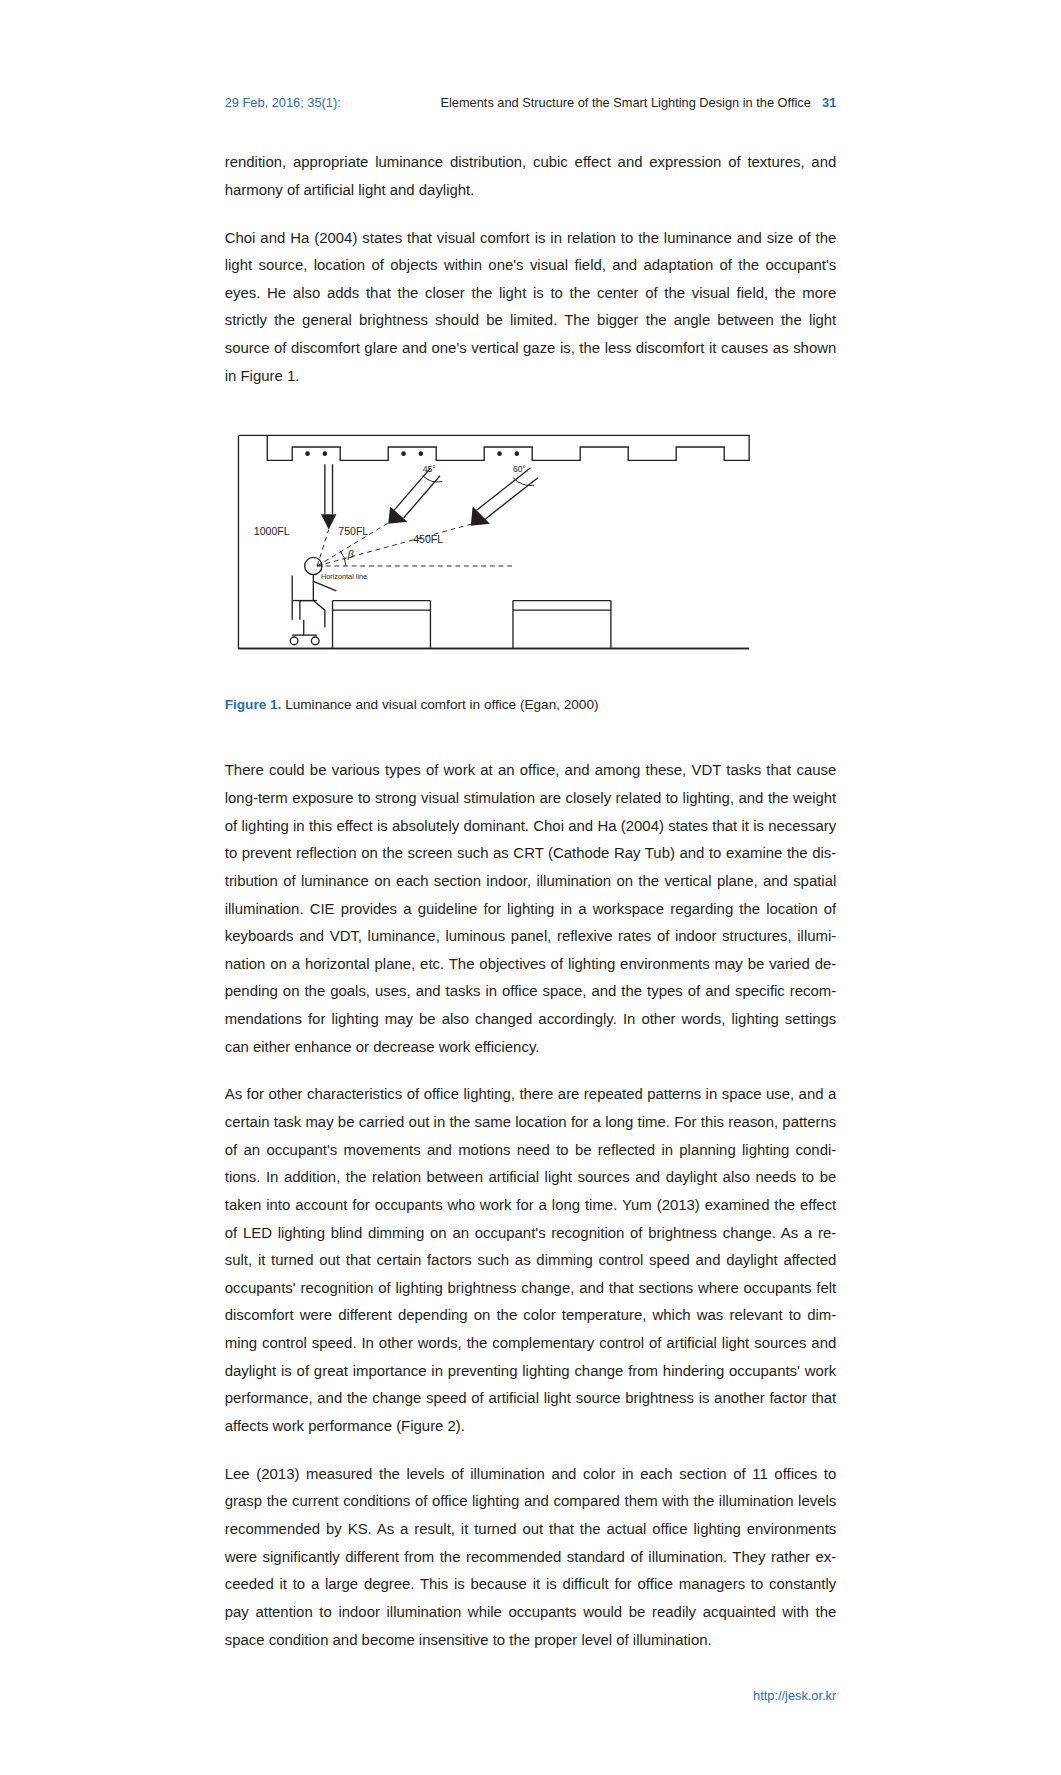29 Feb, 2016; 35(1):
Elements and Structure of the Smart Lighting Design in the Office 31
rendition, appropriate luminance distribution, cubic effect and expression of textures, and harmony of artificial light and daylight.
Choi and Ha (2004) states that visual comfort is in relation to the luminance and size of the light source, location of objects within one's visual field, and adaptation of the occupant's eyes. He also adds that the closer the light is to the center of the visual field, the more strictly the general brightness should be limited. The bigger the angle between the light source of discomfort glare and one's vertical gaze is, the less discomfort it causes as shown in Figure 1.
45° 60° 1000FL 750FL 450FL β Horizontal line
Figure 1. Luminance and visual comfort in office (Egan, 2000)
There could be various types of work at an office, and among these, VDT tasks that cause long-term exposure to strong visual stimulation are closely related to lighting, and the weight of lighting in this effect is absolutely dominant. Choi and Ha (2004) states that it is necessary to prevent reflection on the screen such as CRT (Cathode Ray Tub) and to examine the distribution of luminance on each section indoor, illumination on the vertical plane, and spatial illumination. CIE provides a guideline for lighting in a workspace regarding the location of keyboards and VDT, luminance, luminous panel, reflexive rates of indoor structures, illumination on a horizontal plane, etc. The objectives of lighting environments may be varied depending on the goals, uses, and tasks in office space, and the types of and specific recommendations for lighting may be also changed accordingly. In other words, lighting settings can either enhance or decrease work efficiency.
As for other characteristics of office lighting, there are repeated patterns in space use, and a certain task may be carried out in the same location for a long time. For this reason, patterns of an occupant's movements and motions need to be reflected in planning lighting conditions. In addition, the relation between artificial light sources and daylight also needs to be taken into account for occupants who work for a long time. Yum (2013) examined the effect of LED lighting blind dimming on an occupant's recognition of brightness change. As a result, it turned out that certain factors such as dimming control speed and daylight affected occupants' recognition of lighting brightness change, and that sections where occupants felt discomfort were different depending on the color temperature, which was relevant to dimming control speed. In other words, the complementary control of artificial light sources and daylight is of great importance in preventing lighting change from hindering occupants' work performance, and the change speed of artificial light source brightness is another factor that affects work performance (Figure 2).
Lee (2013) measured the levels of illumination and color in each section of 11 offices to grasp the current conditions of office lighting and compared them with the illumination levels recommended by KS. As a result, it turned out that the actual office lighting environments were significantly different from the recommended standard of illumination. They rather exceeded it to a large degree. This is because it is difficult for office managers to constantly pay attention to indoor illumination while occupants would be readily acquainted with the space condition and become insensitive to the proper level of illumination.
http://jesk.or.kr